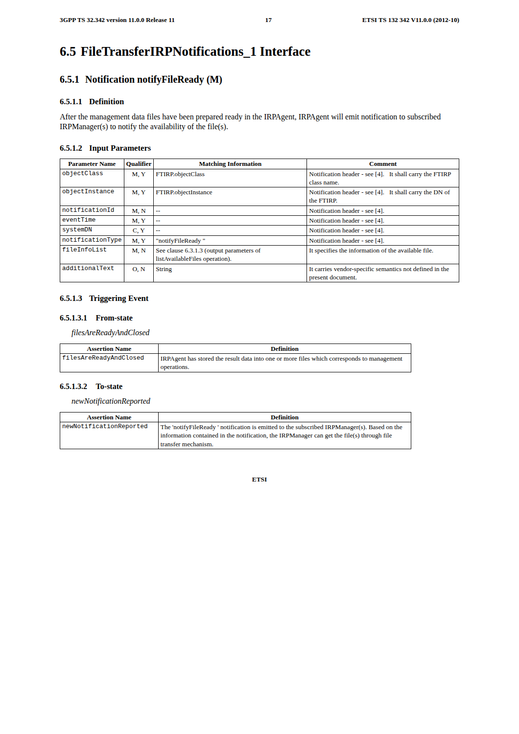3GPP TS 32.342 version 11.0.0 Release 11 17 ETSI TS 132 342 V11.0.0 (2012-10)
6.5 FileTransferIRPNotifications_1 Interface
6.5.1 Notification notifyFileReady (M)
6.5.1.1 Definition
After the management data files have been prepared ready in the IRPAgent, IRPAgent will emit notification to subscribed IRPManager(s) to notify the availability of the file(s).
6.5.1.2 Input Parameters
| Parameter Name | Qualifier | Matching Information | Comment |
| --- | --- | --- | --- |
| objectClass | M, Y | FTIRP.objectClass | Notification header - see [4]. It shall carry the FTIRP class name. |
| objectInstance | M, Y | FTIRP.objectInstance | Notification header - see [4]. It shall carry the DN of the FTIRP. |
| notificationId | M, N | -- | Notification header - see [4]. |
| eventTime | M, Y | -- | Notification header - see [4]. |
| systemDN | C, Y | -- | Notification header - see [4]. |
| notificationType | M, Y | "notifyFileReady " | Notification header - see [4]. |
| fileInfoList | M, N | See clause 6.3.1.3 (output parameters of listAvailableFiles operation). | It specifies the information of the available file. |
| additionalText | O, N | String | It carries vendor-specific semantics not defined in the present document. |
6.5.1.3 Triggering Event
6.5.1.3.1 From-state
filesAreReadyAndClosed
| Assertion Name | Definition |
| --- | --- |
| filesAreReadyAndClosed | IRPAgent has stored the result data into one or more files which corresponds to management operations. |
6.5.1.3.2 To-state
newNotificationReported
| Assertion Name | Definition |
| --- | --- |
| newNotificationReported | The 'notifyFileReady ' notification is emitted to the subscribed IRPManager(s). Based on the information contained in the notification, the IRPManager can get the file(s) through file transfer mechanism. |
ETSI